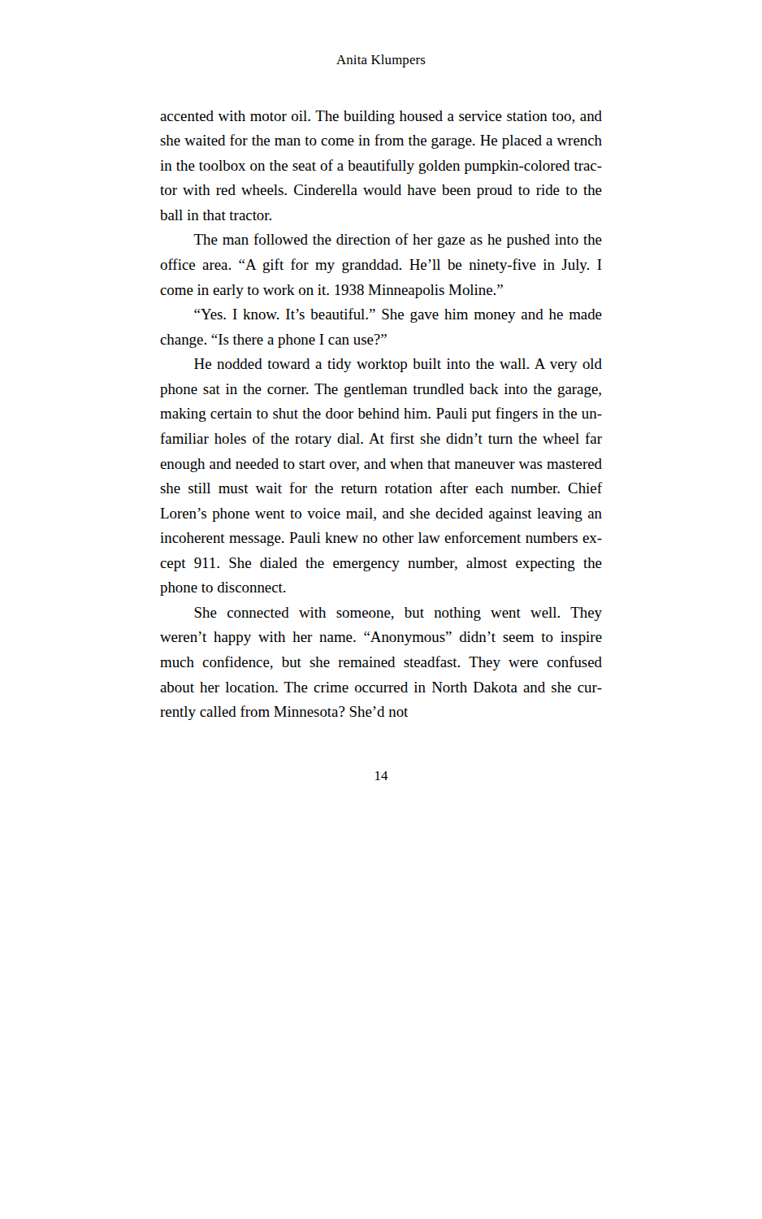Anita Klumpers
accented with motor oil. The building housed a service station too, and she waited for the man to come in from the garage. He placed a wrench in the toolbox on the seat of a beautifully golden pumpkin-colored tractor with red wheels. Cinderella would have been proud to ride to the ball in that tractor.
The man followed the direction of her gaze as he pushed into the office area. “A gift for my granddad. He’ll be ninety-five in July. I come in early to work on it. 1938 Minneapolis Moline.”
“Yes. I know. It’s beautiful.” She gave him money and he made change. “Is there a phone I can use?”
He nodded toward a tidy worktop built into the wall. A very old phone sat in the corner. The gentleman trundled back into the garage, making certain to shut the door behind him. Pauli put fingers in the unfamiliar holes of the rotary dial. At first she didn’t turn the wheel far enough and needed to start over, and when that maneuver was mastered she still must wait for the return rotation after each number. Chief Loren’s phone went to voice mail, and she decided against leaving an incoherent message. Pauli knew no other law enforcement numbers except 911. She dialed the emergency number, almost expecting the phone to disconnect.
She connected with someone, but nothing went well. They weren’t happy with her name. “Anonymous” didn’t seem to inspire much confidence, but she remained steadfast. They were confused about her location. The crime occurred in North Dakota and she currently called from Minnesota? She’d not
14